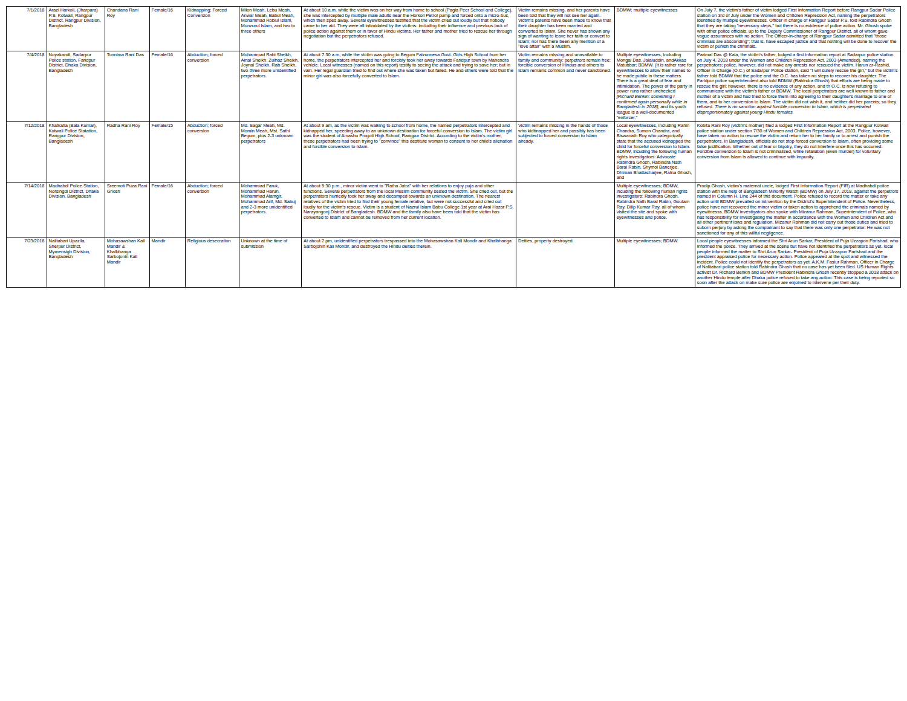| 7/1/2018 | Arazi Harkoli, (Jharpara) P.S. Kotwali, Rangpur District, Rangpur Division, Bangladesh | Chandana Rani Roy | Female/16 | Kidnapping; Forced Conversion | Milon Meah, Lebu Meah, Anwar Meah, Babul Meah, Mohammad Robiul Islam, Monzurul Islam, and two to three others | At about 10 a.m. while the victim was on her way from home to school (Pagla Peer School and College), she was intercepted by multiple male adults near the Horkoli Petrol pump and forced onto a micro-bus, which then sped away. Several eyewitnesses testified that the victim cried out loudly but that nobody came to her aid. They were all intimidated by the victims: including their influence and previous lack of police action against them or in favor of Hindu victims. Her father and mother tried to rescue her through negotiation but the perpetrators refused. | Victim remains missing, and her parents have been told that they will not see her again. Victim's parents have been made to know that their daughter has been married and converted to Islam. She never has shown any sign of wanting to leave her faith or convert to Islam; nor has there been any mention of a "love affair" with a Muslim. | BDMW; multiple eyewitnesses | On July 7, the victim's father of victim lodged First Information Report before Rangpur Sadar Police station on 3rd of July under the Women and Children Repression Act, naming the perpetrators identified by multiple eyewitnesses. Officer in charge of Rangpur Sadar P.S. told Rabindra Ghosh that they are taking "necessary steps," but there is no evidence of police action. Mr. Ghosh spoke with other police officials, up to the Deputy Commissioner of Rangpur District, all of whom gave vague assurances with no action. The Officer-in-charge of Rangpur Sadar admitted that "those criminals are absconding"; that is, have escaped justice and that nothing will be done to recover the victim or punish the criminals. |
| 7/4/2018 | Noyakandi, Sadarpur Police station, Faridpur District, Dhaka Division, Bangladesh | Tonnima Rani Das | Female/16 | Abduction; forced conversion | Mohammad Rabi Sheikh, Ainal Sheikh, Zulhaz Sheikh, Joynal Sheikh, Rab Sheikh, two-three more unidentified perpetrators. | At about 7.30 a.m, while the victim was going to Begum Faizunnesa Govt. Girls High School from her home, the perpetrators intercepted her and forcibly took her away towards Faridpur town by Mahendra vehicle. Local witnesses (named on this report) testify to seeing the attack and trying to save her; but in vain. Her legal guardian tried to find out where she was taken but failed. He and others were told that the minor girl was also forcefully converted to Islam. | Victim remains missing and unavailable to family and community; perpetrors remain free; forcible conversion of Hindus and others to Islam remains common and never sanctioned. | Multiple eyewitnesses, including Mongal Das, Jalaluddin, andAkkas Matubbar; BDMW. (It is rather rare for eyewitnesses to allow their names to be made public in these matters. There is a great deal of fear and intimidation. The power of the party in power runs rather unchecked [Richard Benkin: something I confirmed again personally while in Bangladesh in 2018] ; and its youth league is a well-documented "enforcer." | Parimal Das @ Kala, the victim's father, lodged a first information report at Sadarpur police station on July 4, 2018 under the Women and Children Repression Act, 2003 (Amended), naming the perpetrators; police, however, did not make any arrests nor rescued the victim. Harun ar-Rashid, Officer in Charge (O.C.) of Sadarpur Police station, said "I will surely rescue the girl," but the victim's father told BDMW that the police and the O.C. has taken no steps to recover his daughter. The Faridpur police superintendent also told BDMW (Rabindra Ghosh) that efforts are being made to rescue the girl; however, there is no evidence of any action, and th O.C. is now refusing to communicate with the victim's father or BDMW. The local perpetrators are well known to father and mother of a victim and had tried to force them into agreeing to their daughter's marriage to one of them, and to her conversion to Islam. The victim did not wish it, and neither did her parents; so they refused. There is no sanction against forcible conversion to Islam, which is perpetrated disproportionately against young Hindu females. |
| 7/12/2018 | Khatkatia (Bala Kumar), Kotwali Police Statation, Rangpur Division, Bangladesh | Radha Rani Roy | Female/15 | Abduction; forced conversion | Md. Sagar Meah, Md. Momin Meah, Mst. Sathi Begum, plus 2-3 unknown perpetrators | At about 9 am, as the victim was walking to school from home, the named perpetrators intercepted and kidnapped her, speeding away to an unknown destination for forceful conversion to Islam. The victim girl was the student of Amashu Progoti High School, Rangpur District. According to the victim's mother, these perpetrators had been trying to "convince" this destitute woman to consent to her child's alienation and forcible conversion to Islam. | Victim remains missing in the hands of those who kidbnapped her and possibly has been subjected to forced conversion to Islam already. | Local eyewitnesses, including Rahin Chandra, Sumon Chandra, and Biswanath Roy who categorically state that the accused kidnapped the child for forceful conversion to Islam. BDMW, incuding the following human rights investigators: Advocate Rabindra Ghosh, Rabindra Nath Baral Rabin, Shymol Banerjee, Dhiman Bhattacharjee, Ratna Ghosh, and | Kobita Rani Roy (victim's mother) filed a lodged First Information Report at the Rangpur Kotwali police station under section 7/30 of Women and Children Repression Act, 2003. Police, however, have taken no action to rescue the victim and return her to her family or to arrest and punish the perpetrators. In Bangladesh, officials do not stop forced conversion to Islam, often providing some false justification. Whether out of fear or bigotry, they do not interfere once this has occurred. Forcible conversion to Islam is not criminalized, while retaliation (even murder) for voluntary conversion from Islam is allowed to continue with impunity. |
| 7/14/2018 | Madhabdi Police Station, Norsingdi District, Dhaka Division, Bangladesh | Sreemoti Puza Rani Ghosh | Female/16 | Abduction; forced conversion | Mohammad Faruk, Mohammad Harun, Mohammad Alamgir, Mohammad Arif, Md. Sabuj and 2-3 more unidentified perpetrators. | At about 5:30 p.m., minor victim went to "Ratha Jatra" with her relations to enjoy puja and other functions. Several perpetrators from the local Muslim community seized the victim. She cried out, but the perpetrators hurriedly took her away and decamped towards an unknown destination. The nearest relatives of the victim tried to find their young female relative, but were not successful and cried out loudly for the victim's rescue. Victim is a student of Nazrul Islam Babu College 1st year at Arai Hazar P.S. Narayangonj District of Bangladesh. BDMW and the family also have been told that the victim has converted to Islam and cannot be removed from her current location. | | Multiple eyewitnesses; BDMW, incuding the following human rights investigators: Rabindra Ghosh, Rabindra Nath Baral Rabin, Goutam Ray, Dilip Kumar Ray, all of whom visited the site and spoke with eyewitnesses and police. | Prodip Ghosh, victim's maternal uncle, lodged First Information Report (FIR) at Madhabdi police station with the help of Bangladesh Minority Watch (BDMW) on July 17, 2018, against the perpetrors named in Column H, Line 244 of this document. Police refused to record the matter or take any action until BDMW prevailed on intrvention by the District's Superintendent of Police. Nevertheless, police have not recovered the minor victim or taken action to apprehend the criminals named by eyewitnesss. BDMW investigators also spoke with Mizanur Rahman, Superintendent of Police, who has responsibility for investigating the matter in accordance with the Women and Children Act and all other pertinent laws and regulation. Mizanur Rahman did not carry out those duties and tried to suborn perjury by asking the complainant to say that there was only one perpetrator. He was not sanctioned for any of this willful negligence. |
| 7/23/2018 | Nalitabari Upazila, Sherpur District, Mymensigh Division, Bangladesh | Mohasawshan Kali Mandir & Khalbhanga Sarbojonin Kali Mandir | Mandir | Religious desecration | Unknown at the time of submission | At about 2 pm, unidentified perpetrators trespassed into the Mohasawshan Kali Mondir and Khalbhanga Sarbojonin Kali Mondir, and destroyed the Hindu deities therein. | Deities, property destroyed. | Multiple eyewitnesses; BDMW. | Local people eyewitnesses informed the Shri Arun Sarkar, President of Puja Uzzapon Parishad, who informed the police. They arrived at the scene but have not identified the perpetrators as yet. local people informed the matter to Shri Arun Sarkar- President of Puja Uzzapon Parishad and the president appraised police for necessary action. Police appeared at the spot and witnessed the incident. Police could not identify the perpetrators as yet. A.K.M. Fasiur Rahman, Officer in Charge of Nalitabari police station told Rabindra Ghosh that no case has yet been filed. US Human Rights activist Dr. Richard Benkin and BDMW President Rabindra Ghosh recently stopped a 2018 attack on another Hindu temple after Dhaka police refused to take any action. This case is being reported so soon after the attack on make sure police are enjoined to intervene per their duty. |